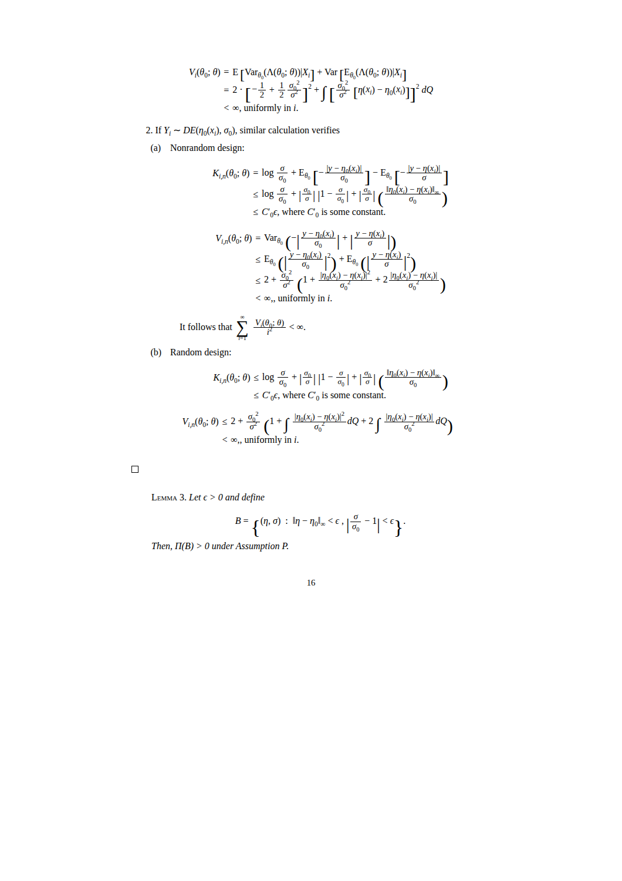| V i ( θ 0 ; θ ) | = | E [ Var θ 0 (Λ( θ 0 ; θ ))/ X i ] + Var [ E θ 0 (Λ( θ 0 ; θ ))/ X i ] |
| | = | 2 · [ − 1 2 + 1 2 σ 0 2 σ 2 ] 2 + ∫ [ σ 0 2 σ 2 [ η ( x i ) − η 0 ( x i ) ] ] 2 dQ |
| | < | ∞, uniformly in i . |
If Yi ∼ DE(η0(xi), σ0), similar calculation verifies
(a) Nonrandom design:
| K i,n ( θ 0 ; θ ) | = | log σ σ 0 + E θ 0 [ − / y − η 0 ( x i )/ σ 0 ] − E θ 0 [ − / y − η ( x i )/ σ ] |
| | ≤ | log σ σ 0 + / σ 0 σ / / 1 − σ σ 0 / + / σ 0 σ / ( ‖ η 0 ( x i ) − η ( x i )‖ ∞ σ 0 ) |
| | ≤ | C ′ 0 ϵ , where C ′ 0 is some constant. |
| V i,n ( θ 0 ; θ ) | = | Var θ 0 ( − / y − η 0 ( x i ) σ 0 / + / y − η ( x i ) σ / ) |
| | ≤ | E θ 0 ( / y − η 0 ( x i ) σ 0 / 2 ) + E θ 0 ( / y − η ( x i ) σ / 2 ) |
| | ≤ | 2 + σ 0 2 σ 2 ( 1 + / η 0 ( x i ) − η ( x i )/ 2 σ 0 2 + 2 / η 0 ( x i ) − η ( x i )/ σ 0 2 ) |
| | < | ∞,, uniformly in i . |
It follows that ∞∑i=1 Vi(θ0; θ) i2 < ∞.
(b) Random design:
| K i,n ( θ 0 ; θ ) | ≤ | log σ σ 0 + / σ 0 σ / / 1 − σ σ 0 / + / σ 0 σ / ( ‖ η 0 ( x i ) − η ( x i )‖ ∞ σ 0 ) |
| | ≤ | C ′ 0 ϵ , where C ′ 0 is some constant. |
| V i,n ( θ 0 ; θ ) | ≤ | 2 + σ 0 2 σ 2 ( 1 + ∫ / η 0 ( x i ) − η ( x i )/ 2 σ 0 2 dQ + 2 ∫ / η 0 ( x i ) − η ( x i )/ σ 0 2 dQ ) |
| | < | ∞,, uniformly in i . |
Lemma 3. Let ϵ > 0 and define
B = {(η, σ) : ‖η − η0‖∞ < ϵ , |σσ0 − 1| < ϵ}.
Then, Π(B) > 0 under Assumption P.
16